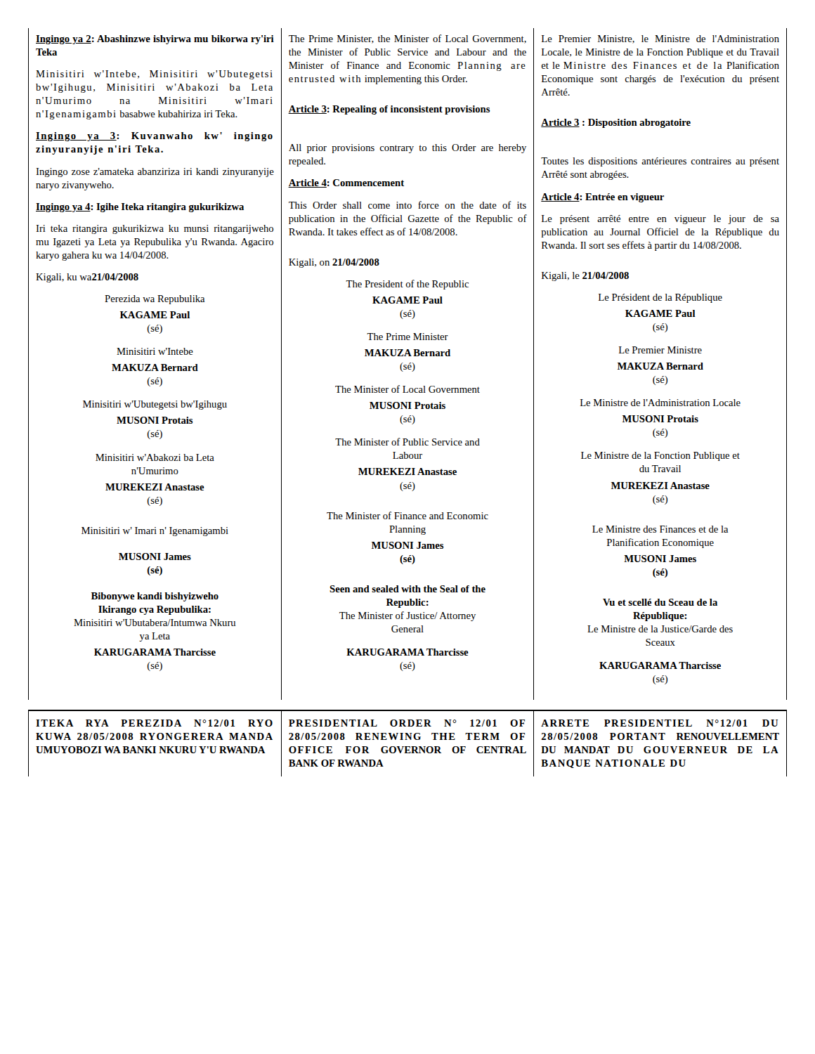| Ingingo ya 2 : Abashinzwe ishyirwa mu bikorwa ry'iri Teka Minisitiri w'Intebe, Minisitiri w'Ubutegetsi bw'Igihugu, Minisitiri w'Abakozi ba Leta n'Umurimo na Minisitiri w'Imari n'Igenamigambi basabwe kubahiriza iri Teka. Ingingo ya 3 : Kuvanwaho kw' ingingo zinyuranyije n'iri Teka. Ingingo zose z'amateka abanziriza iri kandi zinyuranyije naryo zivanyweho. Ingingo ya 4 : Igihe Iteka ritangira gukurikizwa Iri teka ritangira gukurikizwa ku munsi ritangarijweho mu Igazeti ya Leta ya Repubulika y'u Rwanda. Agaciro karyo gahera ku wa 14/04/2008. Kigali, ku wa 21/04/2008 Perezida wa Repubulika KAGAME Paul (sé) Minisitiri w'Intebe MAKUZA Bernard (sé) Minisitiri w'Ubutegetsi bw'Igihugu MUSONI Protais (sé) Minisitiri w'Abakozi ba Leta n'Umurimo MUREKEZI Anastase (sé) Minisitiri w' Imari n' Igenamigambi MUSONI James (sé) Bibonywe kandi bishyizweho Ikirango cya Repubulika: Minisitiri w'Ubutabera/Intumwa Nkuru ya Leta KARUGARAMA Tharcisse (sé) | The Prime Minister, the Minister of Local Government, the Minister of Public Service and Labour and the Minister of Finance and Economic Planning are entrusted with implementing this Order. Article 3 : Repealing of inconsistent provisions All prior provisions contrary to this Order are hereby repealed. Article 4 : Commencement This Order shall come into force on the date of its publication in the Official Gazette of the Republic of Rwanda. It takes effect as of 14/08/2008. Kigali, on 21/04/2008 The President of the Republic KAGAME Paul (sé) The Prime Minister MAKUZA Bernard (sé) The Minister of Local Government MUSONI Protais (sé) The Minister of Public Service and Labour MUREKEZI Anastase (sé) The Minister of Finance and Economic Planning MUSONI James (sé) Seen and sealed with the Seal of the Republic: The Minister of Justice/ Attorney General KARUGARAMA Tharcisse (sé) | Le Premier Ministre, le Ministre de l'Administration Locale, le Ministre de la Fonction Publique et du Travail et le Ministre des Finances et de la Planification Economique sont chargés de l'exécution du présent Arrêté. Article 3 : Disposition abrogatoire Toutes les dispositions antérieures contraires au présent Arrêté sont abrogées. Article 4 : Entrée en vigueur Le présent arrêté entre en vigueur le jour de sa publication au Journal Officiel de la République du Rwanda. Il sort ses effets à partir du 14/08/2008. Kigali, le 21/04/2008 Le Président de la République KAGAME Paul (sé) Le Premier Ministre MAKUZA Bernard (sé) Le Ministre de l'Administration Locale MUSONI Protais (sé) Le Ministre de la Fonction Publique et du Travail MUREKEZI Anastase (sé) Le Ministre des Finances et de la Planification Economique MUSONI James (sé) Vu et scellé du Sceau de la République: Le Ministre de la Justice/Garde des Sceaux KARUGARAMA Tharcisse (sé) |
| ITEKA RYA PEREZIDA N°12/01 RYO KUWA 28/05/2008 RYONGERERA MANDA UMUYOBOZI WA BANKI NKURU Y'U RWANDA | PRESIDENTIAL ORDER N° 12/01 OF 28/05/2008 RENEWING THE TERM OF OFFICE FOR GOVERNOR OF CENTRAL BANK OF RWANDA | ARRETE PRESIDENTIEL N°12/01 DU 28/05/2008 PORTANT RENOUVELLEMENT DU MANDAT DU GOUVERNEUR DE LA BANQUE NATIONALE DU |